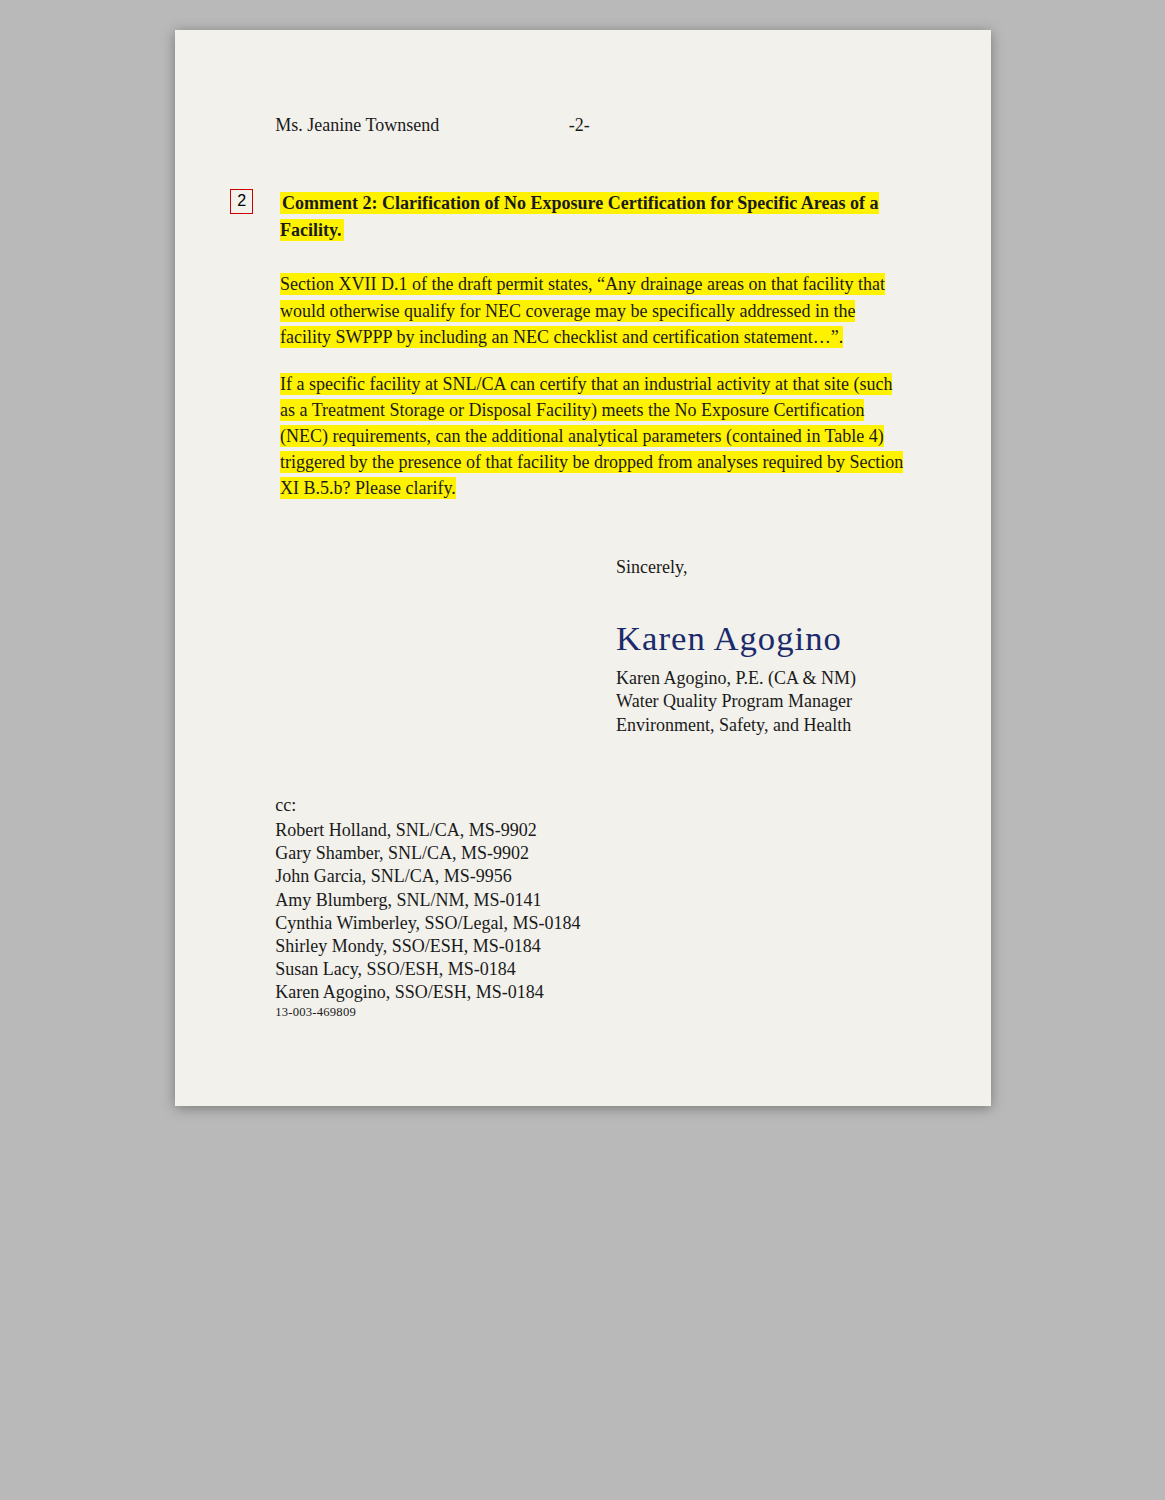Ms. Jeanine Townsend -2-
2
Comment 2: Clarification of No Exposure Certification for Specific Areas of a Facility.
Section XVII D.1 of the draft permit states, “Any drainage areas on that facility that would otherwise qualify for NEC coverage may be specifically addressed in the facility SWPPP by including an NEC checklist and certification statement…”.
If a specific facility at SNL/CA can certify that an industrial activity at that site (such as a Treatment Storage or Disposal Facility) meets the No Exposure Certification (NEC) requirements, can the additional analytical parameters (contained in Table 4) triggered by the presence of that facility be dropped from analyses required by Section XI B.5.b? Please clarify.
Sincerely,
Karen Agogino
Karen Agogino, P.E. (CA & NM)
Water Quality Program Manager
Environment, Safety, and Health
cc:
Robert Holland, SNL/CA, MS-9902
Gary Shamber, SNL/CA, MS-9902
John Garcia, SNL/CA, MS-9956
Amy Blumberg, SNL/NM, MS-0141
Cynthia Wimberley, SSO/Legal, MS-0184
Shirley Mondy, SSO/ESH, MS-0184
Susan Lacy, SSO/ESH, MS-0184
Karen Agogino, SSO/ESH, MS-0184
13-003-469809